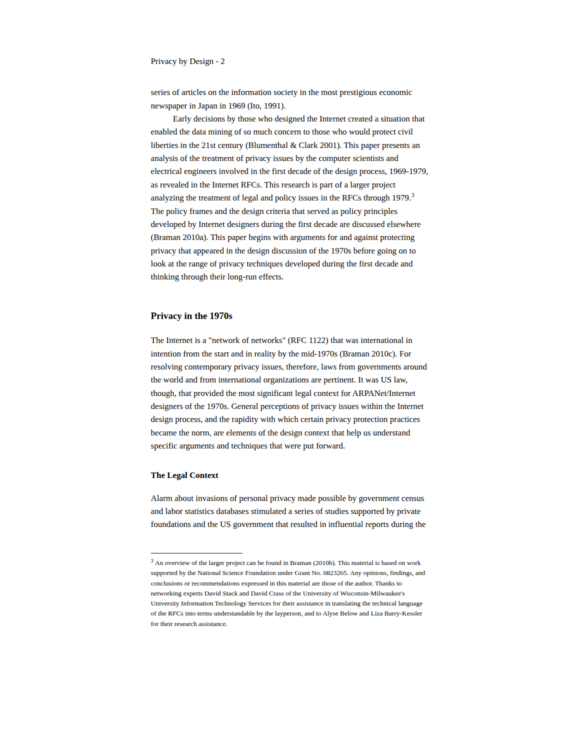Privacy by Design - 2
series of articles on the information society in the most prestigious economic newspaper in Japan in 1969 (Ito, 1991).
Early decisions by those who designed the Internet created a situation that enabled the data mining of so much concern to those who would protect civil liberties in the 21st century (Blumenthal & Clark 2001). This paper presents an analysis of the treatment of privacy issues by the computer scientists and electrical engineers involved in the first decade of the design process, 1969-1979, as revealed in the Internet RFCs. This research is part of a larger project analyzing the treatment of legal and policy issues in the RFCs through 1979.3 The policy frames and the design criteria that served as policy principles developed by Internet designers during the first decade are discussed elsewhere (Braman 2010a). This paper begins with arguments for and against protecting privacy that appeared in the design discussion of the 1970s before going on to look at the range of privacy techniques developed during the first decade and thinking through their long-run effects.
Privacy in the 1970s
The Internet is a "network of networks" (RFC 1122) that was international in intention from the start and in reality by the mid-1970s (Braman 2010c). For resolving contemporary privacy issues, therefore, laws from governments around the world and from international organizations are pertinent. It was US law, though, that provided the most significant legal context for ARPANet/Internet designers of the 1970s. General perceptions of privacy issues within the Internet design process, and the rapidity with which certain privacy protection practices became the norm, are elements of the design context that help us understand specific arguments and techniques that were put forward.
The Legal Context
Alarm about invasions of personal privacy made possible by government census and labor statistics databases stimulated a series of studies supported by private foundations and the US government that resulted in influential reports during the
3 An overview of the larger project can be found in Braman (2010b). This material is based on work supported by the National Science Foundation under Grant No. 0823265. Any opinions, findings, and conclusions or recommendations expressed in this material are those of the author. Thanks to networking experts David Stack and David Crass of the University of Wisconsin-Milwaukee's University Information Technology Services for their assistance in translating the technical language of the RFCs into terms understandable by the layperson, and to Alyse Below and Liza Barry-Kessler for their research assistance.